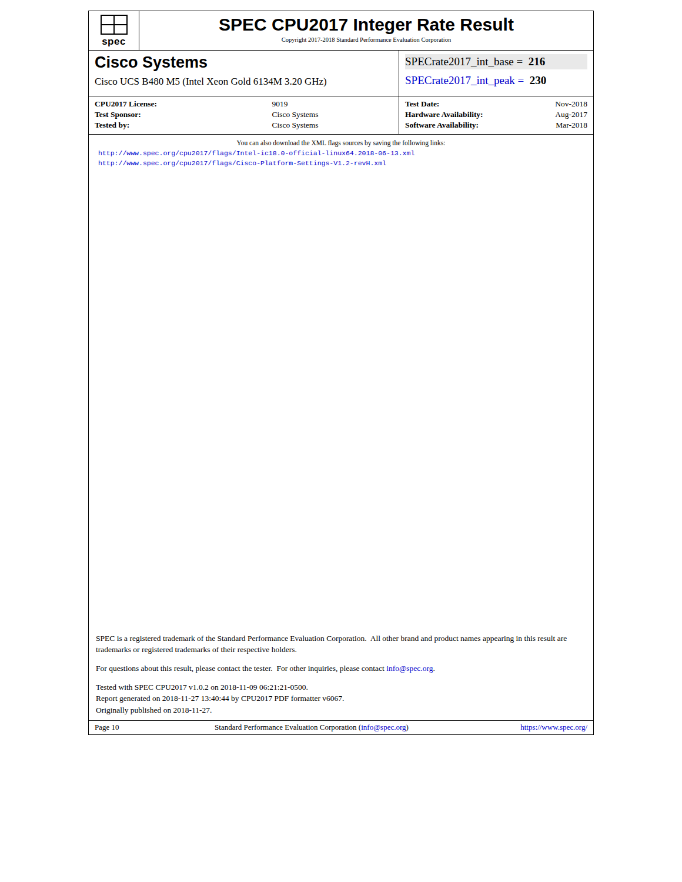spec
SPEC CPU2017 Integer Rate Result
Copyright 2017-2018 Standard Performance Evaluation Corporation
Cisco Systems
Cisco UCS B480 M5 (Intel Xeon Gold 6134M 3.20 GHz)
SPECrate2017_int_base = 216
SPECrate2017_int_peak = 230
| CPU2017 License: | 9019 |
| Test Sponsor: | Cisco Systems |
| Tested by: | Cisco Systems |
| Test Date: | Nov-2018 |
| Hardware Availability: | Aug-2017 |
| Software Availability: | Mar-2018 |
You can also download the XML flags sources by saving the following links:
http://www.spec.org/cpu2017/flags/Intel-ic18.0-official-linux64.2018-06-13.xml
http://www.spec.org/cpu2017/flags/Cisco-Platform-Settings-V1.2-revH.xml
SPEC is a registered trademark of the Standard Performance Evaluation Corporation. All other brand and product names appearing in this result are trademarks or registered trademarks of their respective holders.
For questions about this result, please contact the tester. For other inquiries, please contact info@spec.org.
Tested with SPEC CPU2017 v1.0.2 on 2018-11-09 06:21:21-0500.
Report generated on 2018-11-27 13:40:44 by CPU2017 PDF formatter v6067.
Originally published on 2018-11-27.
Page 10
Standard Performance Evaluation Corporation (info@spec.org)
https://www.spec.org/